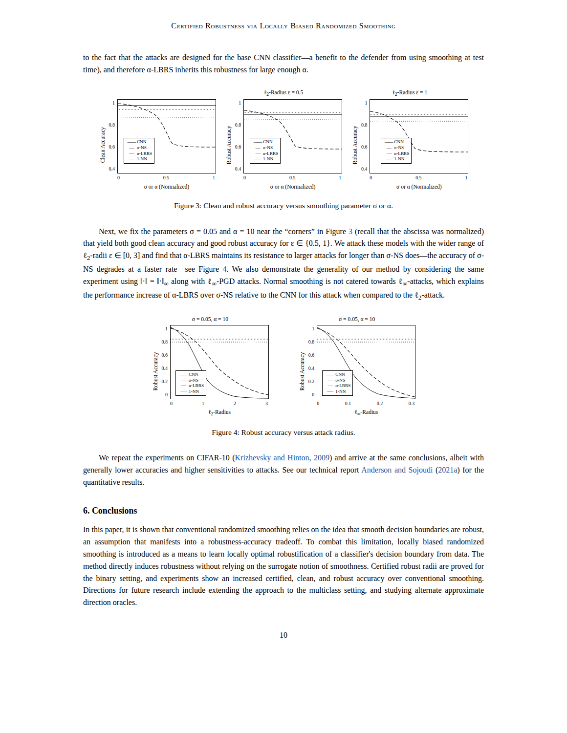Certified Robustness via Locally Biased Randomized Smoothing
to the fact that the attacks are designed for the base CNN classifier—a benefit to the defender from using smoothing at test time), and therefore α-LBRS inherits this robustness for large enough α.
Clean Accuracy
1
0.8
0.6
0.4
——CNN
– –σ-NS
·····α-LBRS
······1-NN
00.51
σ or α (Normalized)
ℓ2-Radius ε = 0.5
Robust Accuracy
1
0.8
0.6
0.4
——CNN
– –σ-NS
·····α-LBRS
······1-NN
00.51
σ or α (Normalized)
ℓ2-Radius ε = 1
Robust Accuracy
1
0.8
0.6
0.4
——CNN
– –σ-NS
·····α-LBRS
······1-NN
00.51
σ or α (Normalized)
Figure 3: Clean and robust accuracy versus smoothing parameter σ or α.
Next, we fix the parameters σ = 0.05 and α = 10 near the “corners” in Figure 3 (recall that the abscissa was normalized) that yield both good clean accuracy and good robust accuracy for ε ∈ {0.5, 1}. We attack these models with the wider range of ℓ2-radii ε ∈ [0, 3] and find that α-LBRS maintains its resistance to larger attacks for longer than σ-NS does—the accuracy of σ-NS degrades at a faster rate—see Figure 4. We also demonstrate the generality of our method by considering the same experiment using ‖·‖ = ‖·‖∞ along with ℓ∞-PGD attacks. Normal smoothing is not catered towards ℓ∞-attacks, which explains the performance increase of α-LBRS over σ-NS relative to the CNN for this attack when compared to the ℓ2-attack.
σ = 0.05, α = 10
Robust Accuracy
1
0.8
0.6
0.4
0.2
0
——CNN
– –σ-NS
·····α-LBRS
······1-NN
0123
ℓ2-Radius
σ = 0.05, α = 10
Robust Accuracy
1
0.8
0.6
0.4
0.2
0
——CNN
– –σ-NS
·····α-LBRS
······1-NN
00.10.20.3
ℓ∞-Radius
Figure 4: Robust accuracy versus attack radius.
We repeat the experiments on CIFAR-10 (Krizhevsky and Hinton, 2009) and arrive at the same conclusions, albeit with generally lower accuracies and higher sensitivities to attacks. See our technical report Anderson and Sojoudi (2021a) for the quantitative results.
6. Conclusions
In this paper, it is shown that conventional randomized smoothing relies on the idea that smooth decision boundaries are robust, an assumption that manifests into a robustness-accuracy tradeoff. To combat this limitation, locally biased randomized smoothing is introduced as a means to learn locally optimal robustification of a classifier's decision boundary from data. The method directly induces robustness without relying on the surrogate notion of smoothness. Certified robust radii are proved for the binary setting, and experiments show an increased certified, clean, and robust accuracy over conventional smoothing. Directions for future research include extending the approach to the multiclass setting, and studying alternate approximate direction oracles.
10